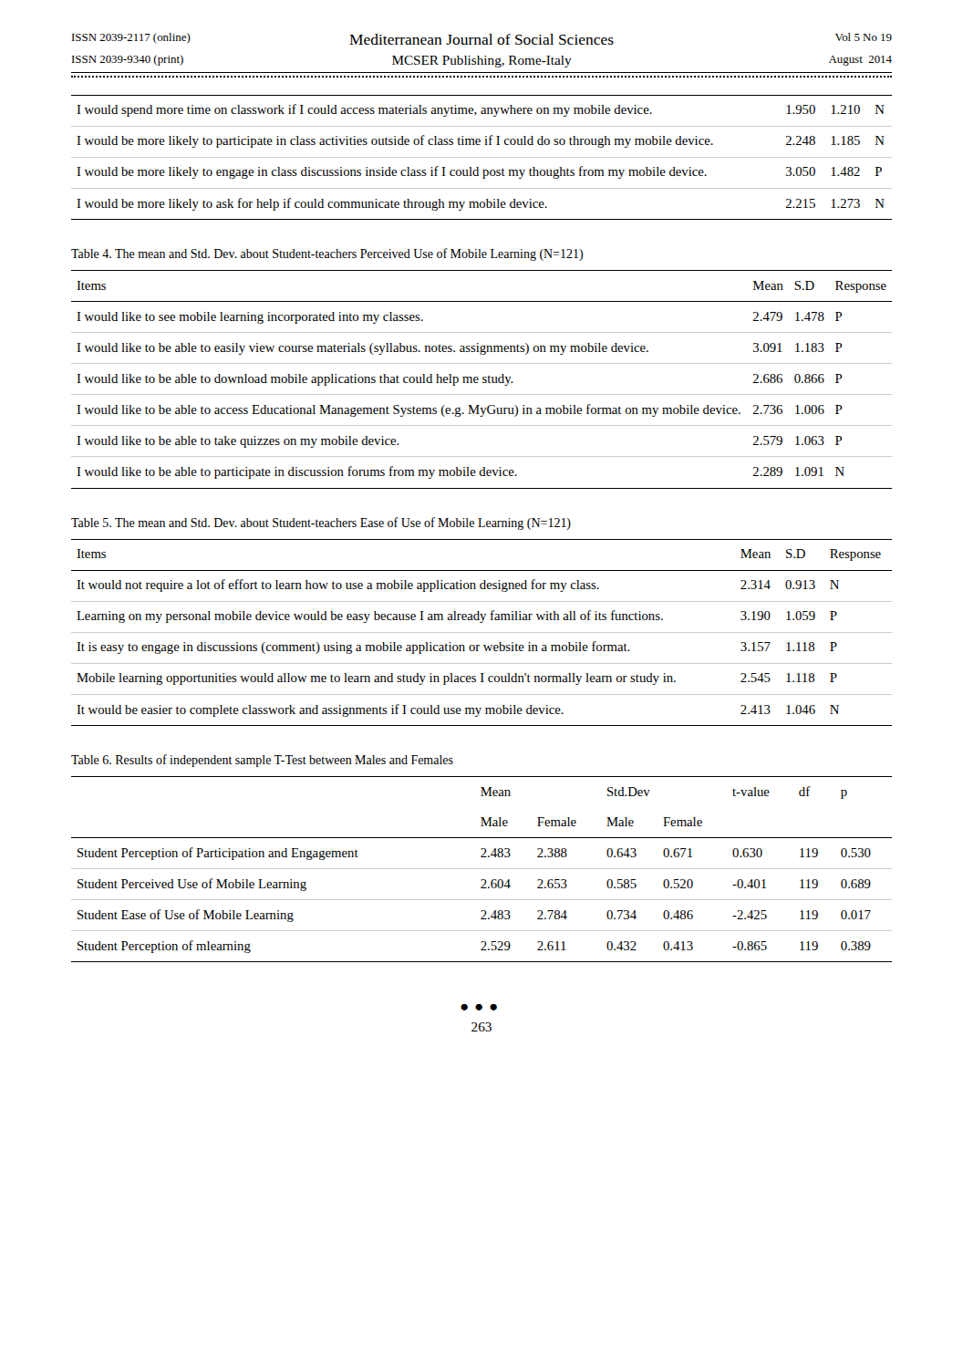| ISSN 2039-2117 (online) | Mediterranean Journal of Social Sciences | Vol 5 No 19 |
| ISSN 2039-9340 (print) | MCSER Publishing, Rome-Italy | August 2014 |
| Items | Mean | S.D | Response |
| --- | --- | --- | --- |
| I would spend more time on classwork if I could access materials anytime, anywhere on my mobile device. | 1.950 | 1.210 | N |
| I would be more likely to participate in class activities outside of class time if I could do so through my mobile device. | 2.248 | 1.185 | N |
| I would be more likely to engage in class discussions inside class if I could post my thoughts from my mobile device. | 3.050 | 1.482 | P |
| I would be more likely to ask for help if could communicate through my mobile device. | 2.215 | 1.273 | N |
Table 4. The mean and Std. Dev. about Student-teachers Perceived Use of Mobile Learning (N=121)
| Items | Mean | S.D | Response |
| --- | --- | --- | --- |
| I would like to see mobile learning incorporated into my classes. | 2.479 | 1.478 | P |
| I would like to be able to easily view course materials (syllabus. notes. assignments) on my mobile device. | 3.091 | 1.183 | P |
| I would like to be able to download mobile applications that could help me study. | 2.686 | 0.866 | P |
| I would like to be able to access Educational Management Systems (e.g. MyGuru) in a mobile format on my mobile device. | 2.736 | 1.006 | P |
| I would like to be able to take quizzes on my mobile device. | 2.579 | 1.063 | P |
| I would like to be able to participate in discussion forums from my mobile device. | 2.289 | 1.091 | N |
Table 5. The mean and Std. Dev. about Student-teachers Ease of Use of Mobile Learning (N=121)
| Items | Mean | S.D | Response |
| --- | --- | --- | --- |
| It would not require a lot of effort to learn how to use a mobile application designed for my class. | 2.314 | 0.913 | N |
| Learning on my personal mobile device would be easy because I am already familiar with all of its functions. | 3.190 | 1.059 | P |
| It is easy to engage in discussions (comment) using a mobile application or website in a mobile format. | 3.157 | 1.118 | P |
| Mobile learning opportunities would allow me to learn and study in places I couldn't normally learn or study in. | 2.545 | 1.118 | P |
| It would be easier to complete classwork and assignments if I could use my mobile device. | 2.413 | 1.046 | N |
Table 6. Results of independent sample T-Test between Males and Females
| | Mean | Std.Dev | t-value | df | p |
| --- | --- | --- | --- | --- | --- |
| | Male | Female | Male | Female | | | |
| Student Perception of Participation and Engagement | 2.483 | 2.388 | 0.643 | 0.671 | 0.630 | 119 | 0.530 |
| Student Perceived Use of Mobile Learning | 2.604 | 2.653 | 0.585 | 0.520 | -0.401 | 119 | 0.689 |
| Student Ease of Use of Mobile Learning | 2.483 | 2.784 | 0.734 | 0.486 | -2.425 | 119 | 0.017 |
| Student Perception of mlearning | 2.529 | 2.611 | 0.432 | 0.413 | -0.865 | 119 | 0.389 |
●●●
263